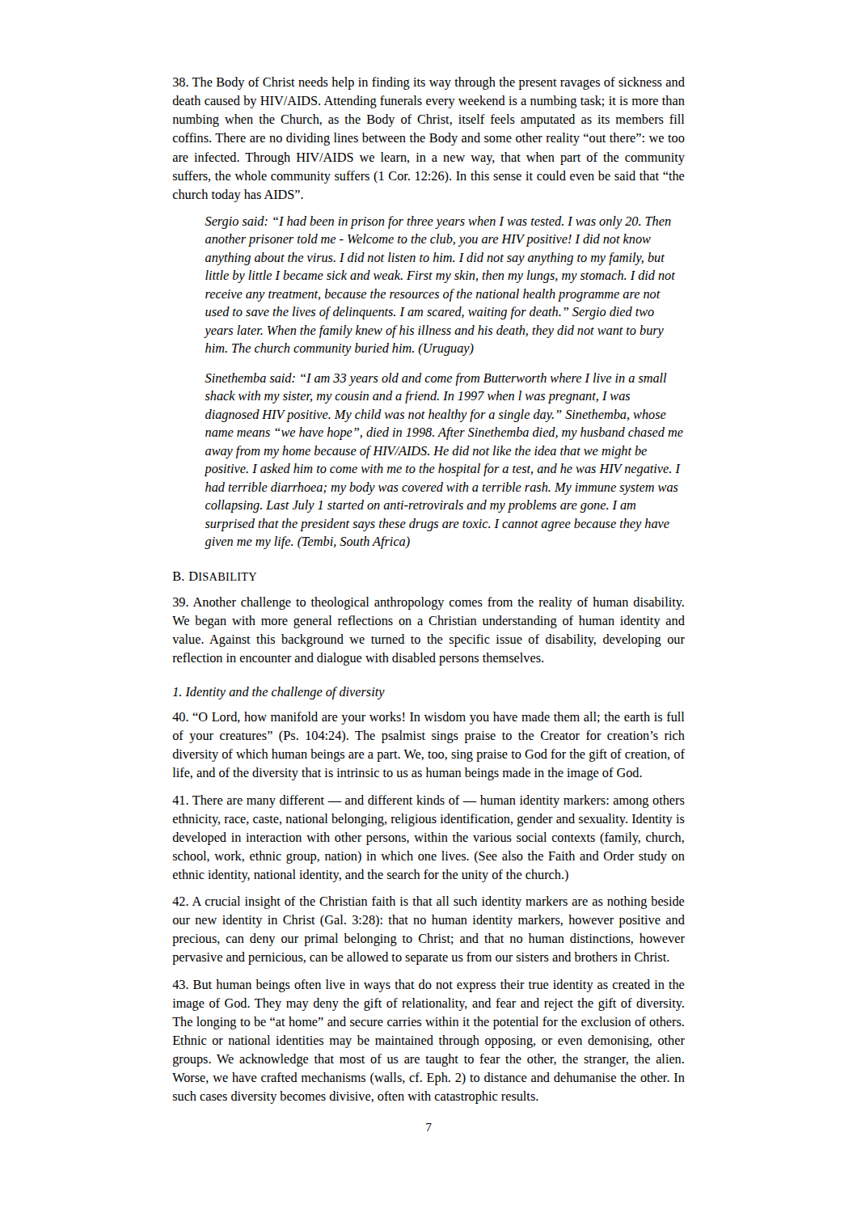38. The Body of Christ needs help in finding its way through the present ravages of sickness and death caused by HIV/AIDS. Attending funerals every weekend is a numbing task; it is more than numbing when the Church, as the Body of Christ, itself feels amputated as its members fill coffins. There are no dividing lines between the Body and some other reality “out there”: we too are infected. Through HIV/AIDS we learn, in a new way, that when part of the community suffers, the whole community suffers (1 Cor. 12:26). In this sense it could even be said that “the church today has AIDS”.
Sergio said: “I had been in prison for three years when I was tested. I was only 20. Then another prisoner told me - Welcome to the club, you are HIV positive! I did not know anything about the virus. I did not listen to him. I did not say anything to my family, but little by little I became sick and weak. First my skin, then my lungs, my stomach. I did not receive any treatment, because the resources of the national health programme are not used to save the lives of delinquents. I am scared, waiting for death.” Sergio died two years later. When the family knew of his illness and his death, they did not want to bury him. The church community buried him. (Uruguay)
Sinethemba said: “I am 33 years old and come from Butterworth where I live in a small shack with my sister, my cousin and a friend. In 1997 when l was pregnant, I was diagnosed HIV positive. My child was not healthy for a single day.” Sinethemba, whose name means “we have hope”, died in 1998. After Sinethemba died, my husband chased me away from my home because of HIV/AIDS. He did not like the idea that we might be positive. I asked him to come with me to the hospital for a test, and he was HIV negative. I had terrible diarrhoea; my body was covered with a terrible rash. My immune system was collapsing. Last July 1 started on anti-retrovirals and my problems are gone. I am surprised that the president says these drugs are toxic. I cannot agree because they have given me my life. (Tembi, South Africa)
B. DISABILITY
39. Another challenge to theological anthropology comes from the reality of human disability. We began with more general reflections on a Christian understanding of human identity and value. Against this background we turned to the specific issue of disability, developing our reflection in encounter and dialogue with disabled persons themselves.
1. Identity and the challenge of diversity
40. “O Lord, how manifold are your works! In wisdom you have made them all; the earth is full of your creatures” (Ps. 104:24). The psalmist sings praise to the Creator for creation’s rich diversity of which human beings are a part. We, too, sing praise to God for the gift of creation, of life, and of the diversity that is intrinsic to us as human beings made in the image of God.
41. There are many different — and different kinds of — human identity markers: among others ethnicity, race, caste, national belonging, religious identification, gender and sexuality. Identity is developed in interaction with other persons, within the various social contexts (family, church, school, work, ethnic group, nation) in which one lives. (See also the Faith and Order study on ethnic identity, national identity, and the search for the unity of the church.)
42. A crucial insight of the Christian faith is that all such identity markers are as nothing beside our new identity in Christ (Gal. 3:28): that no human identity markers, however positive and precious, can deny our primal belonging to Christ; and that no human distinctions, however pervasive and pernicious, can be allowed to separate us from our sisters and brothers in Christ.
43. But human beings often live in ways that do not express their true identity as created in the image of God. They may deny the gift of relationality, and fear and reject the gift of diversity. The longing to be “at home” and secure carries within it the potential for the exclusion of others. Ethnic or national identities may be maintained through opposing, or even demonising, other groups. We acknowledge that most of us are taught to fear the other, the stranger, the alien. Worse, we have crafted mechanisms (walls, cf. Eph. 2) to distance and dehumanise the other. In such cases diversity becomes divisive, often with catastrophic results.
7